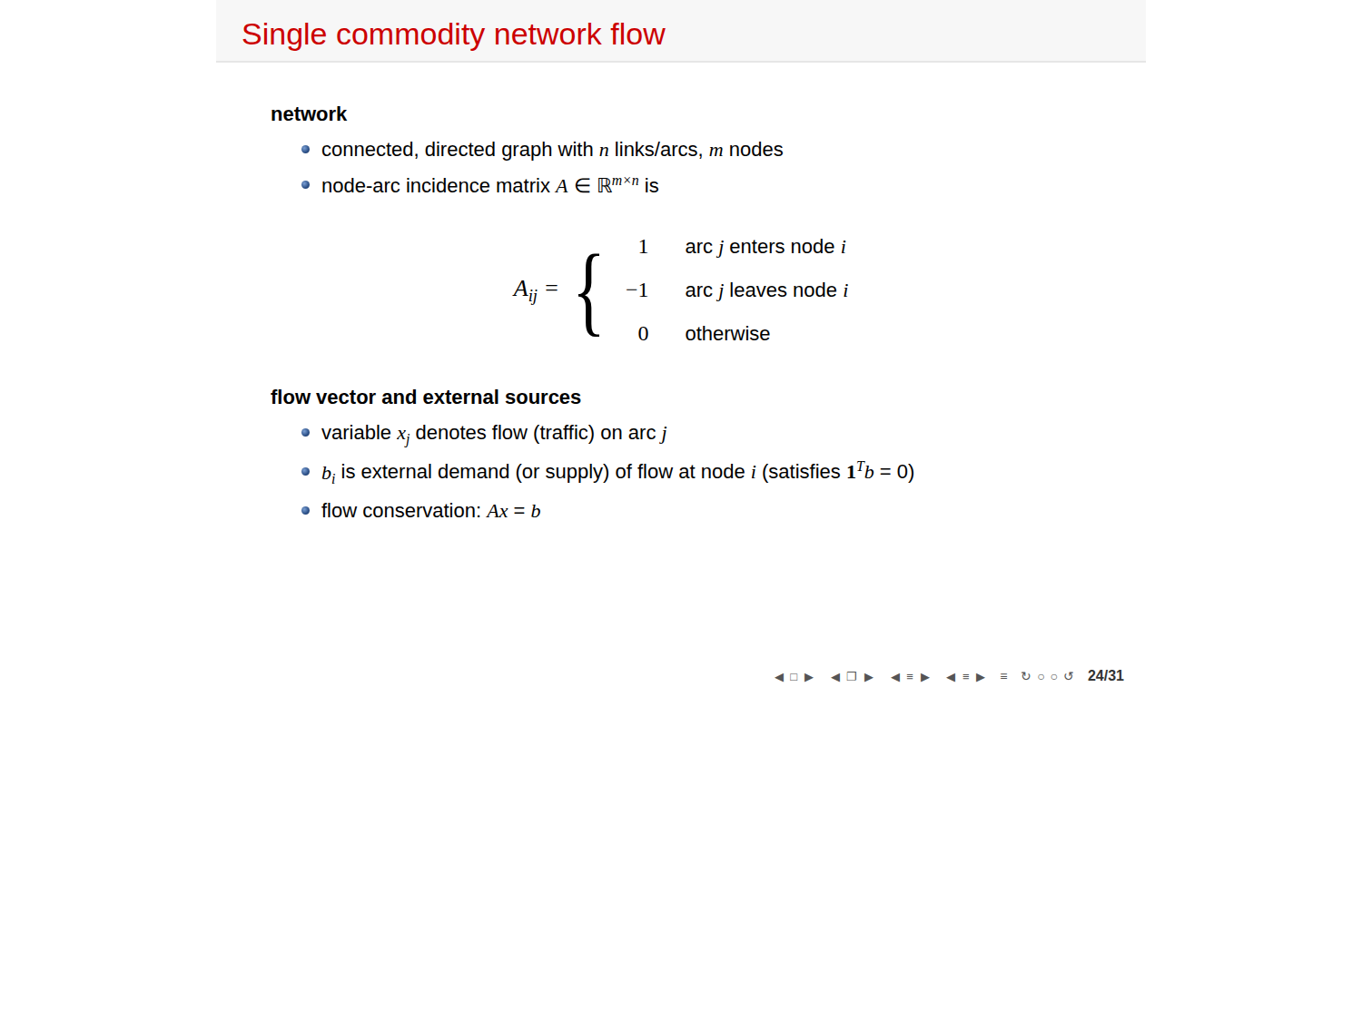Single commodity network flow
network
connected, directed graph with n links/arcs, m nodes
node-arc incidence matrix A ∈ ℝm×n is
Aij = {
| 1 | arc j enters node i |
| −1 | arc j leaves node i |
| 0 | otherwise |
flow vector and external sources
variable xj denotes flow (traffic) on arc j
bi is external demand (or supply) of flow at node i (satisfies 1Tb = 0)
flow conservation: Ax = b
◀ □ ▶ ◀ ❐ ▶ ◀ ≡ ▶ ◀ ≡ ▶ ≡ ↻ ○ ○ ↺ 24/31